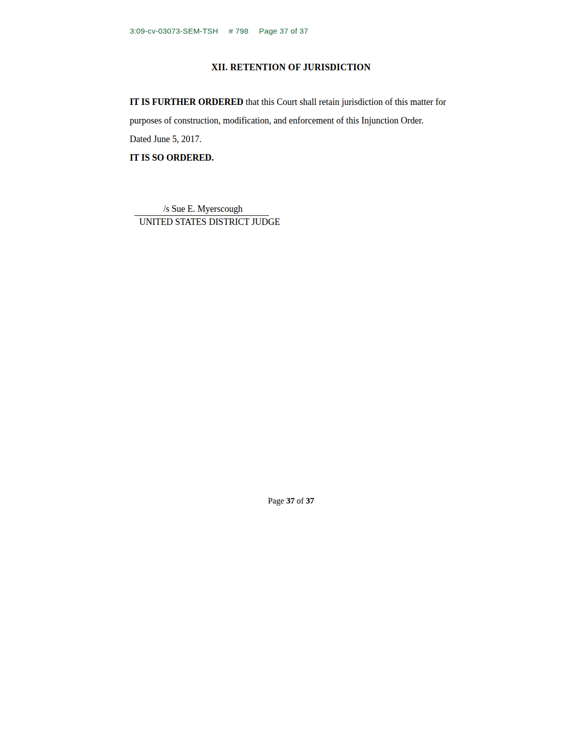3:09-cv-03073-SEM-TSH # 798 Page 37 of 37
XII. RETENTION OF JURISDICTION
IT IS FURTHER ORDERED that this Court shall retain jurisdiction of this matter for purposes of construction, modification, and enforcement of this Injunction Order.
Dated June 5, 2017.
IT IS SO ORDERED.
/s Sue E. Myerscough
UNITED STATES DISTRICT JUDGE
Page 37 of 37